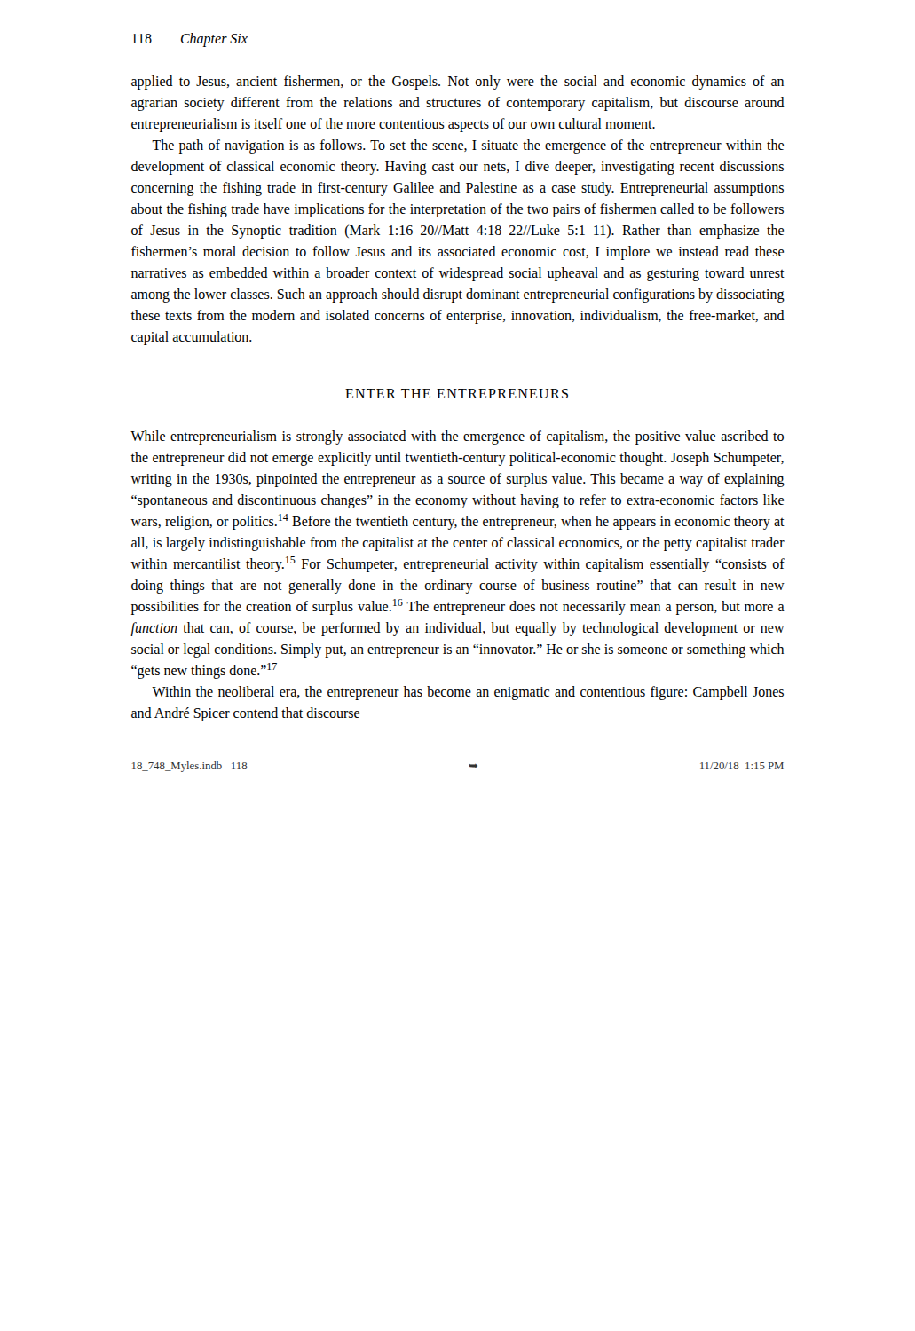118 Chapter Six
applied to Jesus, ancient fishermen, or the Gospels. Not only were the social and economic dynamics of an agrarian society different from the relations and structures of contemporary capitalism, but discourse around entrepreneurialism is itself one of the more contentious aspects of our own cultural moment.
The path of navigation is as follows. To set the scene, I situate the emergence of the entrepreneur within the development of classical economic theory. Having cast our nets, I dive deeper, investigating recent discussions concerning the fishing trade in first-century Galilee and Palestine as a case study. Entrepreneurial assumptions about the fishing trade have implications for the interpretation of the two pairs of fishermen called to be followers of Jesus in the Synoptic tradition (Mark 1:16–20//Matt 4:18–22//Luke 5:1–11). Rather than emphasize the fishermen’s moral decision to follow Jesus and its associated economic cost, I implore we instead read these narratives as embedded within a broader context of widespread social upheaval and as gesturing toward unrest among the lower classes. Such an approach should disrupt dominant entrepreneurial configurations by dissociating these texts from the modern and isolated concerns of enterprise, innovation, individualism, the free-market, and capital accumulation.
ENTER THE ENTREPRENEURS
While entrepreneurialism is strongly associated with the emergence of capitalism, the positive value ascribed to the entrepreneur did not emerge explicitly until twentieth-century political-economic thought. Joseph Schumpeter, writing in the 1930s, pinpointed the entrepreneur as a source of surplus value. This became a way of explaining “spontaneous and discontinuous changes” in the economy without having to refer to extra-economic factors like wars, religion, or politics.14 Before the twentieth century, the entrepreneur, when he appears in economic theory at all, is largely indistinguishable from the capitalist at the center of classical economics, or the petty capitalist trader within mercantilist theory.15 For Schumpeter, entrepreneurial activity within capitalism essentially “consists of doing things that are not generally done in the ordinary course of business routine” that can result in new possibilities for the creation of surplus value.16 The entrepreneur does not necessarily mean a person, but more a function that can, of course, be performed by an individual, but equally by technological development or new social or legal conditions. Simply put, an entrepreneur is an “innovator.” He or she is someone or something which “gets new things done.”17
Within the neoliberal era, the entrepreneur has become an enigmatic and contentious figure: Campbell Jones and André Spicer contend that discourse
18_748_Myles.indb 118 ➥ 11/20/18 1:15 PM